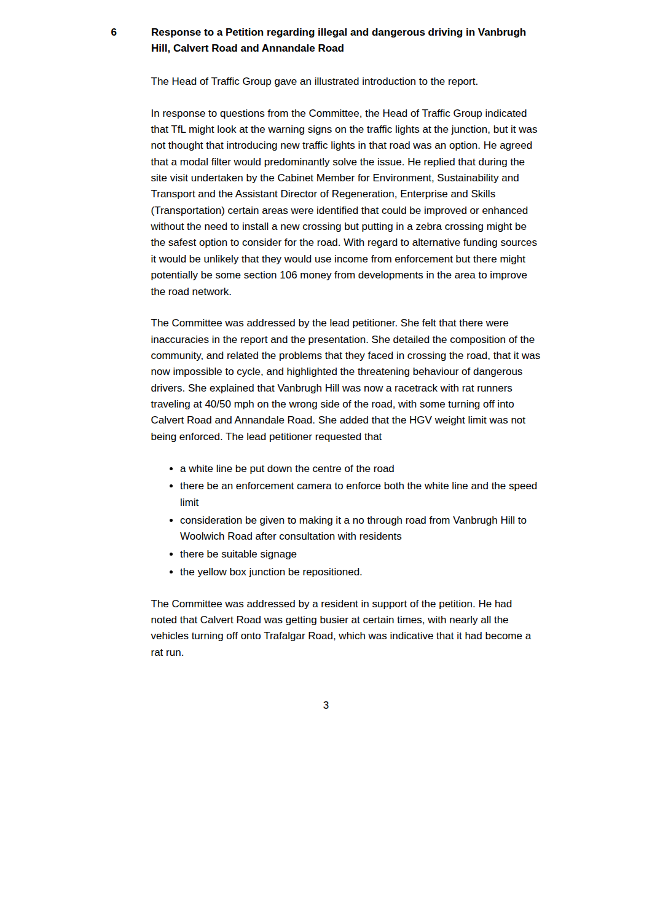6
Response to a Petition regarding illegal and dangerous driving in Vanbrugh Hill, Calvert Road and Annandale Road
The Head of Traffic Group gave an illustrated introduction to the report.
In response to questions from the Committee, the Head of Traffic Group indicated that TfL might look at the warning signs on the traffic lights at the junction, but it was not thought that introducing new traffic lights in that road was an option. He agreed that a modal filter would predominantly solve the issue. He replied that during the site visit undertaken by the Cabinet Member for Environment, Sustainability and Transport and the Assistant Director of Regeneration, Enterprise and Skills (Transportation) certain areas were identified that could be improved or enhanced without the need to install a new crossing but putting in a zebra crossing might be the safest option to consider for the road. With regard to alternative funding sources it would be unlikely that they would use income from enforcement but there might potentially be some section 106 money from developments in the area to improve the road network.
The Committee was addressed by the lead petitioner. She felt that there were inaccuracies in the report and the presentation. She detailed the composition of the community, and related the problems that they faced in crossing the road, that it was now impossible to cycle, and highlighted the threatening behaviour of dangerous drivers. She explained that Vanbrugh Hill was now a racetrack with rat runners traveling at 40/50 mph on the wrong side of the road, with some turning off into Calvert Road and Annandale Road. She added that the HGV weight limit was not being enforced. The lead petitioner requested that
a white line be put down the centre of the road
there be an enforcement camera to enforce both the white line and the speed limit
consideration be given to making it a no through road from Vanbrugh Hill to Woolwich Road after consultation with residents
there be suitable signage
the yellow box junction be repositioned.
The Committee was addressed by a resident in support of the petition. He had noted that Calvert Road was getting busier at certain times, with nearly all the vehicles turning off onto Trafalgar Road, which was indicative that it had become a rat run.
3